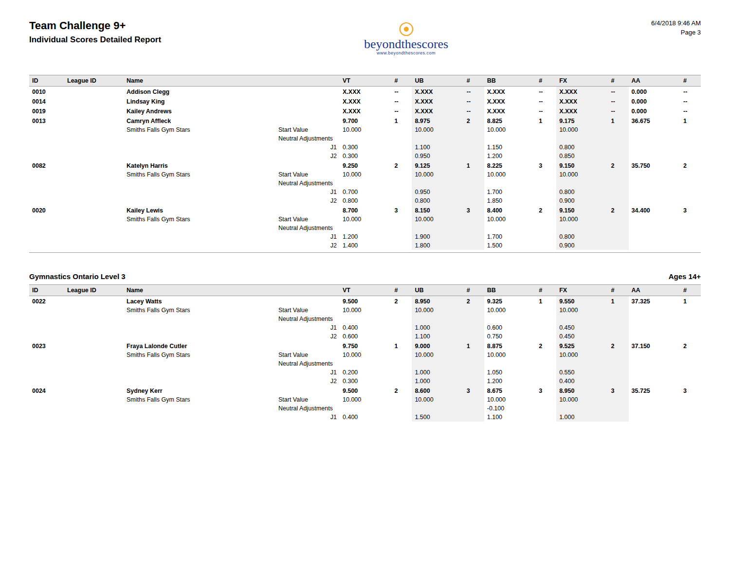Team Challenge 9+
Individual Scores Detailed Report
⦿
beyondthescores
www.beyondthescores.com
6/4/2018 9:46 AM
Page 3
| ID | League ID | Name | | VT | # | UB | # | BB | # | FX | # | AA | # |
| --- | --- | --- | --- | --- | --- | --- | --- | --- | --- | --- | --- | --- | --- |
| 0010 | | Addison Clegg | | X.XXX | -- | X.XXX | -- | X.XXX | -- | X.XXX | -- | 0.000 | -- |
| 0014 | | Lindsay King | | X.XXX | -- | X.XXX | -- | X.XXX | -- | X.XXX | -- | 0.000 | -- |
| 0019 | | Kailey Andrews | | X.XXX | -- | X.XXX | -- | X.XXX | -- | X.XXX | -- | 0.000 | -- |
| 0013 | | Camryn Affleck | | 9.700 | 1 | 8.975 | 2 | 8.825 | 1 | 9.175 | 1 | 36.675 | 1 |
| | | Smiths Falls Gym Stars | Start Value | 10.000 | | 10.000 | | 10.000 | | 10.000 | | | |
| | | | Neutral Adjustments | | | | | | | | | | |
| | | | J1 | 0.300 | | 1.100 | | 1.150 | | 0.800 | | | |
| | | | J2 | 0.300 | | 0.950 | | 1.200 | | 0.850 | | | |
| 0082 | | Katelyn Harris | | 9.250 | 2 | 9.125 | 1 | 8.225 | 3 | 9.150 | 2 | 35.750 | 2 |
| | | Smiths Falls Gym Stars | Start Value | 10.000 | | 10.000 | | 10.000 | | 10.000 | | | |
| | | | Neutral Adjustments | | | | | | | | | | |
| | | | J1 | 0.700 | | 0.950 | | 1.700 | | 0.800 | | | |
| | | | J2 | 0.800 | | 0.800 | | 1.850 | | 0.900 | | | |
| 0020 | | Kailey Lewis | | 8.700 | 3 | 8.150 | 3 | 8.400 | 2 | 9.150 | 2 | 34.400 | 3 |
| | | Smiths Falls Gym Stars | Start Value | 10.000 | | 10.000 | | 10.000 | | 10.000 | | | |
| | | | Neutral Adjustments | | | | | | | | | | |
| | | | J1 | 1.200 | | 1.900 | | 1.700 | | 0.800 | | | |
| | | | J2 | 1.400 | | 1.800 | | 1.500 | | 0.900 | | | |
Gymnastics Ontario Level 3
Ages 14+
| ID | League ID | Name | | VT | # | UB | # | BB | # | FX | # | AA | # |
| --- | --- | --- | --- | --- | --- | --- | --- | --- | --- | --- | --- | --- | --- |
| 0022 | | Lacey Watts | | 9.500 | 2 | 8.950 | 2 | 9.325 | 1 | 9.550 | 1 | 37.325 | 1 |
| | | Smiths Falls Gym Stars | Start Value | 10.000 | | 10.000 | | 10.000 | | 10.000 | | | |
| | | | Neutral Adjustments | | | | | | | | | | |
| | | | J1 | 0.400 | | 1.000 | | 0.600 | | 0.450 | | | |
| | | | J2 | 0.600 | | 1.100 | | 0.750 | | 0.450 | | | |
| 0023 | | Fraya Lalonde Cutler | | 9.750 | 1 | 9.000 | 1 | 8.875 | 2 | 9.525 | 2 | 37.150 | 2 |
| | | Smiths Falls Gym Stars | Start Value | 10.000 | | 10.000 | | 10.000 | | 10.000 | | | |
| | | | Neutral Adjustments | | | | | | | | | | |
| | | | J1 | 0.200 | | 1.000 | | 1.050 | | 0.550 | | | |
| | | | J2 | 0.300 | | 1.000 | | 1.200 | | 0.400 | | | |
| 0024 | | Sydney Kerr | | 9.500 | 2 | 8.600 | 3 | 8.675 | 3 | 8.950 | 3 | 35.725 | 3 |
| | | Smiths Falls Gym Stars | Start Value | 10.000 | | 10.000 | | 10.000 | | 10.000 | | | |
| | | | Neutral Adjustments | | | | | -0.100 | | | | | |
| | | | J1 | 0.400 | | 1.500 | | 1.100 | | 1.000 | | | |